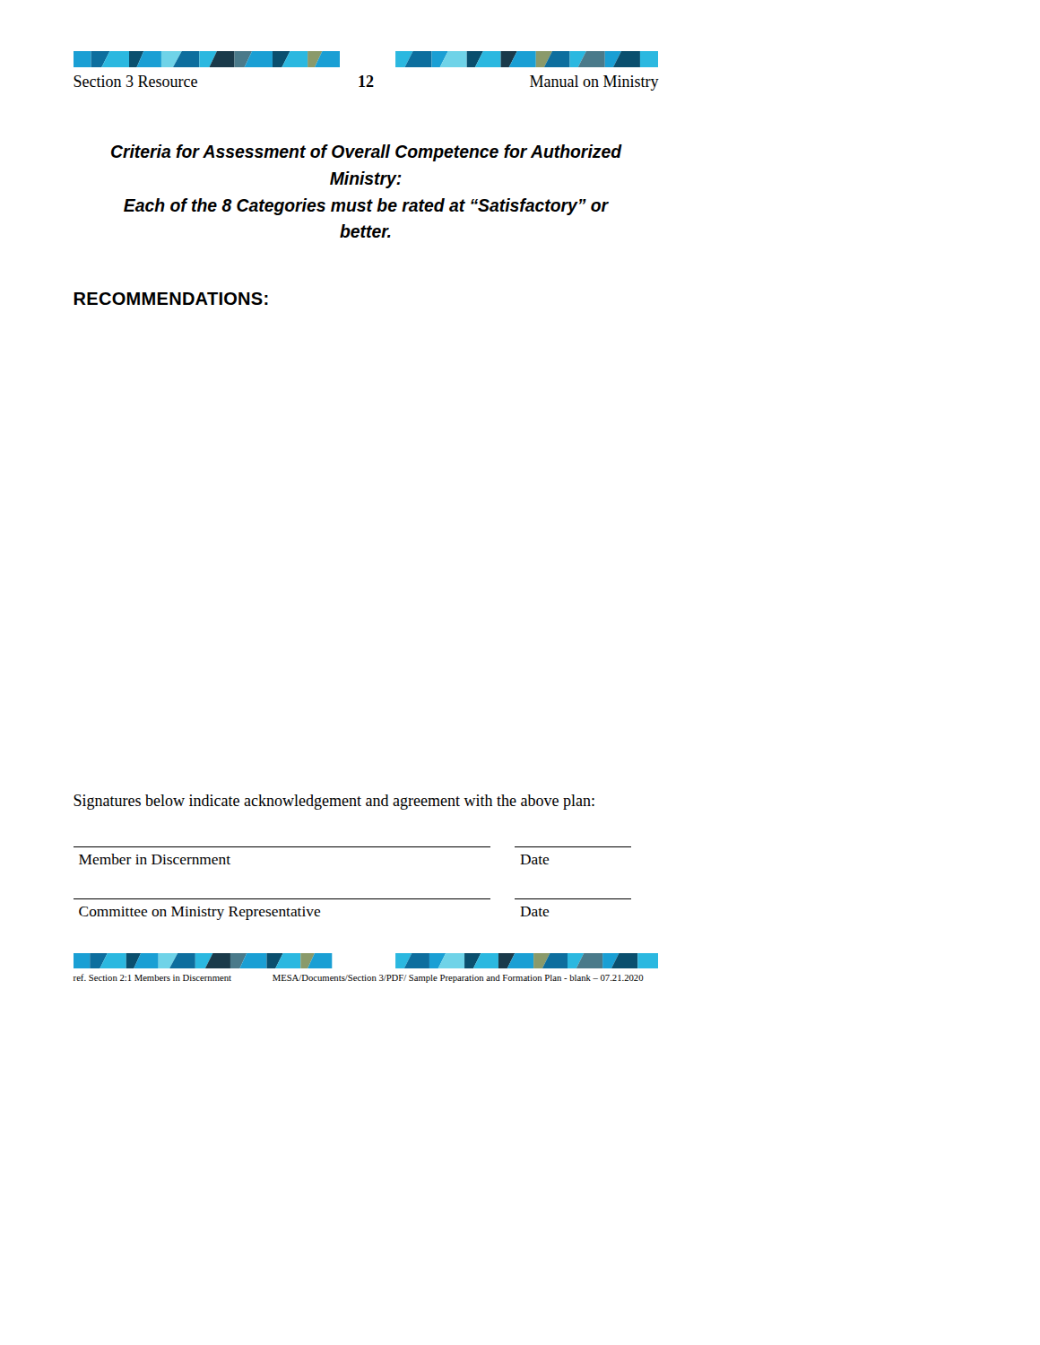Section 3 Resource
12
Manual on Ministry
Criteria for Assessment of Overall Competence for Authorized Ministry:
Each of the 8 Categories must be rated at “Satisfactory” or better.
RECOMMENDATIONS:
Signatures below indicate acknowledgement and agreement with the above plan:
Member in Discernment
Date
Committee on Ministry Representative
Date
ref. Section 2:1 Members in Discernment
MESA/Documents/Section 3/PDF/ Sample Preparation and Formation Plan - blank – 07.21.2020